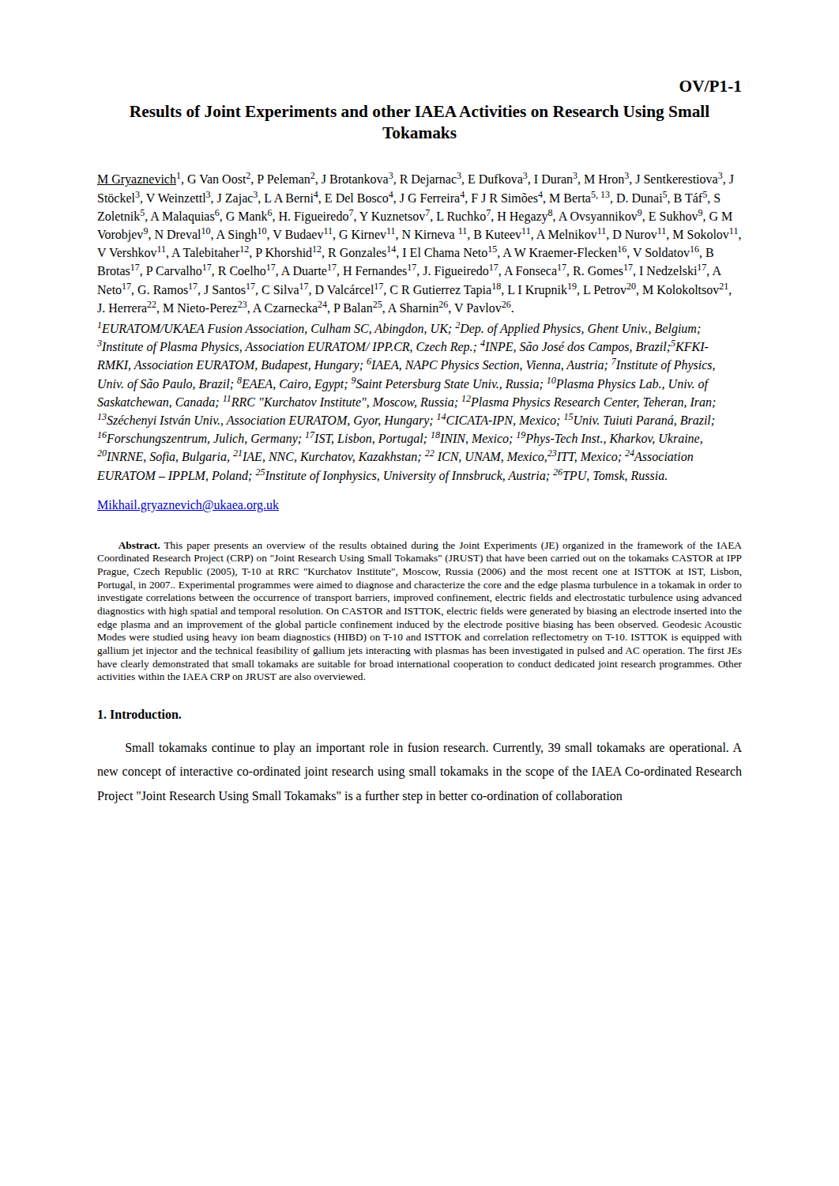OV/P1-1
Results of Joint Experiments and other IAEA Activities on Research Using Small Tokamaks
M Gryaznevich1, G Van Oost2, P Peleman2, J Brotankova3, R Dejarnac3, E Dufkova3, I Duran3, M Hron3, J Sentkerestiova3, J Stöckel3, V Weinzettl3, J Zajac3, L A Berni4, E Del Bosco4, J G Ferreira4, F J R Simões4, M Berta5, 13, D. Dunai5, B Táf5, S Zoletnik5, A Malaquias6, G Mank6, H. Figueiredo7, Y Kuznetsov7, L Ruchko7, H Hegazy8, A Ovsyannikov9, E Sukhov9, G M Vorobjev9, N Dreval10, A Singh10, V Budaev11, G Kirnev11, N Kirneva 11, B Kuteev11, A Melnikov11, D Nurov11, M Sokolov11, V Vershkov11, A Talebitaher12, P Khorshid12, R Gonzales14, I El Chama Neto15, A W Kraemer-Flecken16, V Soldatov16, B Brotas17, P Carvalho17, R Coelho17, A Duarte17, H Fernandes17, J. Figueiredo17, A Fonseca17, R. Gomes17, I Nedzelski17, A Neto17, G. Ramos17, J Santos17, C Silva17, D Valcárcel17, C R Gutierrez Tapia18, L I Krupnik19, L Petrov20, M Kolokoltsov21, J. Herrera22, M Nieto-Perez23, A Czarnecka24, P Balan25, A Sharnin26, V Pavlov26.
1EURATOM/UKAEA Fusion Association, Culham SC, Abingdon, UK; 2Dep. of Applied Physics, Ghent Univ., Belgium; 3Institute of Plasma Physics, Association EURATOM/ IPP.CR, Czech Rep.; 4INPE, São José dos Campos, Brazil;5KFKI-RMKI, Association EURATOM, Budapest, Hungary; 6IAEA, NAPC Physics Section, Vienna, Austria; 7Institute of Physics, Univ. of São Paulo, Brazil; 8EAEA, Cairo, Egypt; 9Saint Petersburg State Univ., Russia; 10Plasma Physics Lab., Univ. of Saskatchewan, Canada; 11RRC "Kurchatov Institute", Moscow, Russia; 12Plasma Physics Research Center, Teheran, Iran; 13Széchenyi István Univ., Association EURATOM, Gyor, Hungary; 14CICATA-IPN, Mexico; 15Univ. Tuiuti Paraná, Brazil; 16Forschungszentrum, Julich, Germany; 17IST, Lisbon, Portugal; 18ININ, Mexico; 19Phys-Tech Inst., Kharkov, Ukraine, 20INRNE, Sofia, Bulgaria, 21IAE, NNC, Kurchatov, Kazakhstan; 22 ICN, UNAM, Mexico,23ITT, Mexico; 24Association EURATOM – IPPLM, Poland; 25Institute of Ionphysics, University of Innsbruck, Austria; 26TPU, Tomsk, Russia.
Mikhail.gryaznevich@ukaea.org.uk
Abstract. This paper presents an overview of the results obtained during the Joint Experiments (JE) organized in the framework of the IAEA Coordinated Research Project (CRP) on "Joint Research Using Small Tokamaks" (JRUST) that have been carried out on the tokamaks CASTOR at IPP Prague, Czech Republic (2005), T-10 at RRC "Kurchatov Institute", Moscow, Russia (2006) and the most recent one at ISTTOK at IST, Lisbon, Portugal, in 2007.. Experimental programmes were aimed to diagnose and characterize the core and the edge plasma turbulence in a tokamak in order to investigate correlations between the occurrence of transport barriers, improved confinement, electric fields and electrostatic turbulence using advanced diagnostics with high spatial and temporal resolution. On CASTOR and ISTTOK, electric fields were generated by biasing an electrode inserted into the edge plasma and an improvement of the global particle confinement induced by the electrode positive biasing has been observed. Geodesic Acoustic Modes were studied using heavy ion beam diagnostics (HIBD) on T-10 and ISTTOK and correlation reflectometry on T-10. ISTTOK is equipped with gallium jet injector and the technical feasibility of gallium jets interacting with plasmas has been investigated in pulsed and AC operation. The first JEs have clearly demonstrated that small tokamaks are suitable for broad international cooperation to conduct dedicated joint research programmes. Other activities within the IAEA CRP on JRUST are also overviewed.
1. Introduction.
Small tokamaks continue to play an important role in fusion research. Currently, 39 small tokamaks are operational. A new concept of interactive co-ordinated joint research using small tokamaks in the scope of the IAEA Co-ordinated Research Project "Joint Research Using Small Tokamaks" is a further step in better co-ordination of collaboration